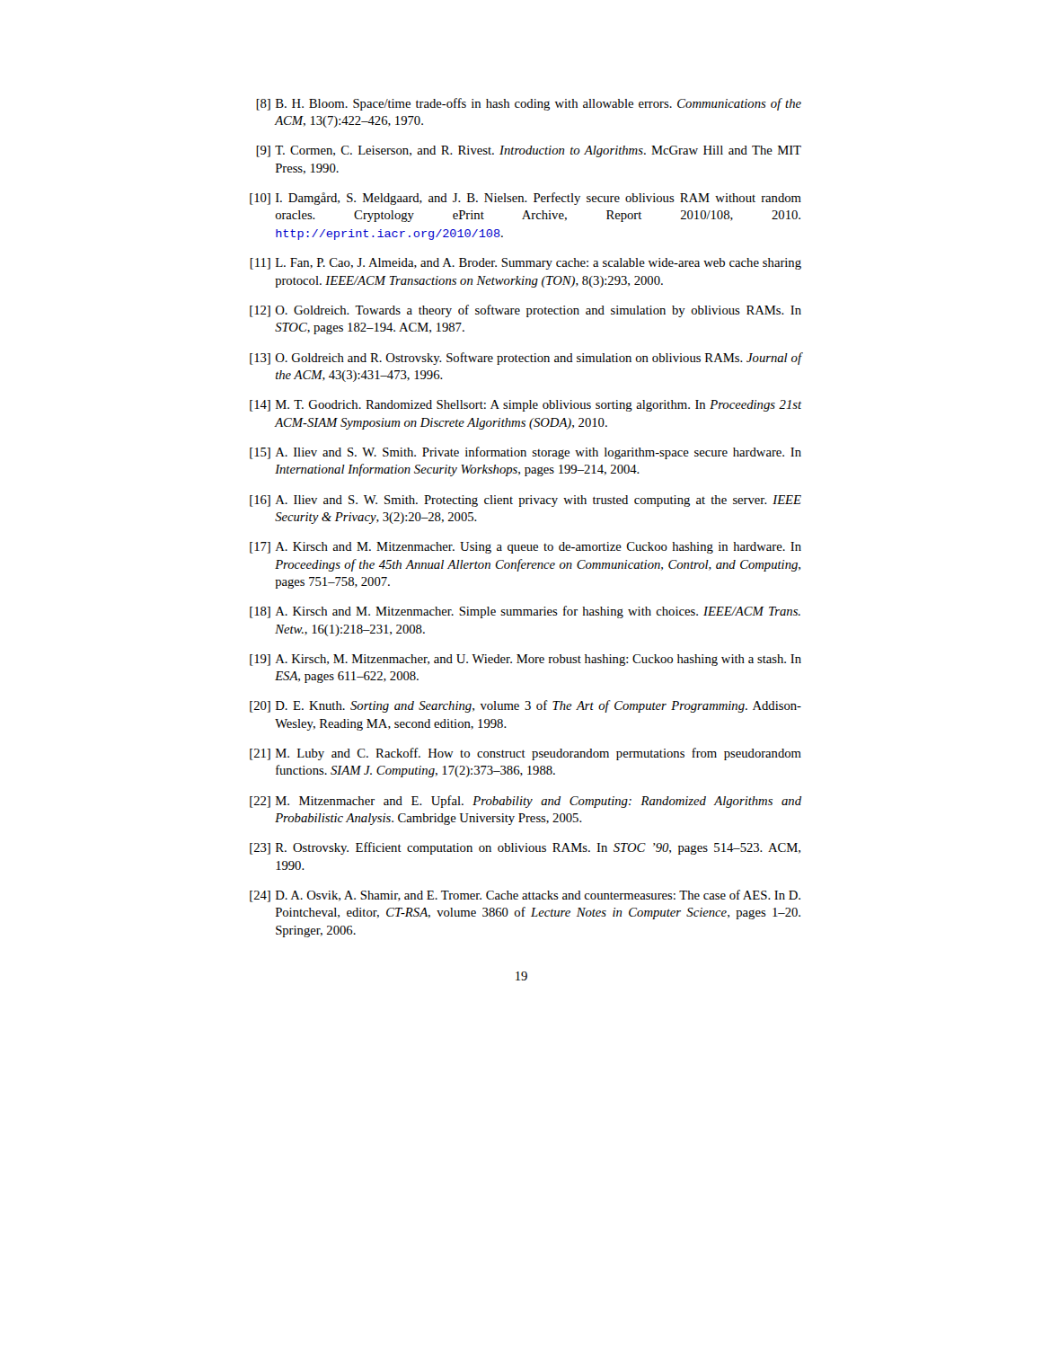[8] B. H. Bloom. Space/time trade-offs in hash coding with allowable errors. Communications of the ACM, 13(7):422–426, 1970.
[9] T. Cormen, C. Leiserson, and R. Rivest. Introduction to Algorithms. McGraw Hill and The MIT Press, 1990.
[10] I. Damgård, S. Meldgaard, and J. B. Nielsen. Perfectly secure oblivious RAM without random oracles. Cryptology ePrint Archive, Report 2010/108, 2010. http://eprint.iacr.org/2010/108.
[11] L. Fan, P. Cao, J. Almeida, and A. Broder. Summary cache: a scalable wide-area web cache sharing protocol. IEEE/ACM Transactions on Networking (TON), 8(3):293, 2000.
[12] O. Goldreich. Towards a theory of software protection and simulation by oblivious RAMs. In STOC, pages 182–194. ACM, 1987.
[13] O. Goldreich and R. Ostrovsky. Software protection and simulation on oblivious RAMs. Journal of the ACM, 43(3):431–473, 1996.
[14] M. T. Goodrich. Randomized Shellsort: A simple oblivious sorting algorithm. In Proceedings 21st ACM-SIAM Symposium on Discrete Algorithms (SODA), 2010.
[15] A. Iliev and S. W. Smith. Private information storage with logarithm-space secure hardware. In International Information Security Workshops, pages 199–214, 2004.
[16] A. Iliev and S. W. Smith. Protecting client privacy with trusted computing at the server. IEEE Security & Privacy, 3(2):20–28, 2005.
[17] A. Kirsch and M. Mitzenmacher. Using a queue to de-amortize Cuckoo hashing in hardware. In Proceedings of the 45th Annual Allerton Conference on Communication, Control, and Computing, pages 751–758, 2007.
[18] A. Kirsch and M. Mitzenmacher. Simple summaries for hashing with choices. IEEE/ACM Trans. Netw., 16(1):218–231, 2008.
[19] A. Kirsch, M. Mitzenmacher, and U. Wieder. More robust hashing: Cuckoo hashing with a stash. In ESA, pages 611–622, 2008.
[20] D. E. Knuth. Sorting and Searching, volume 3 of The Art of Computer Programming. Addison-Wesley, Reading MA, second edition, 1998.
[21] M. Luby and C. Rackoff. How to construct pseudorandom permutations from pseudorandom functions. SIAM J. Computing, 17(2):373–386, 1988.
[22] M. Mitzenmacher and E. Upfal. Probability and Computing: Randomized Algorithms and Probabilistic Analysis. Cambridge University Press, 2005.
[23] R. Ostrovsky. Efficient computation on oblivious RAMs. In STOC ’90, pages 514–523. ACM, 1990.
[24] D. A. Osvik, A. Shamir, and E. Tromer. Cache attacks and countermeasures: The case of AES. In D. Pointcheval, editor, CT-RSA, volume 3860 of Lecture Notes in Computer Science, pages 1–20. Springer, 2006.
19